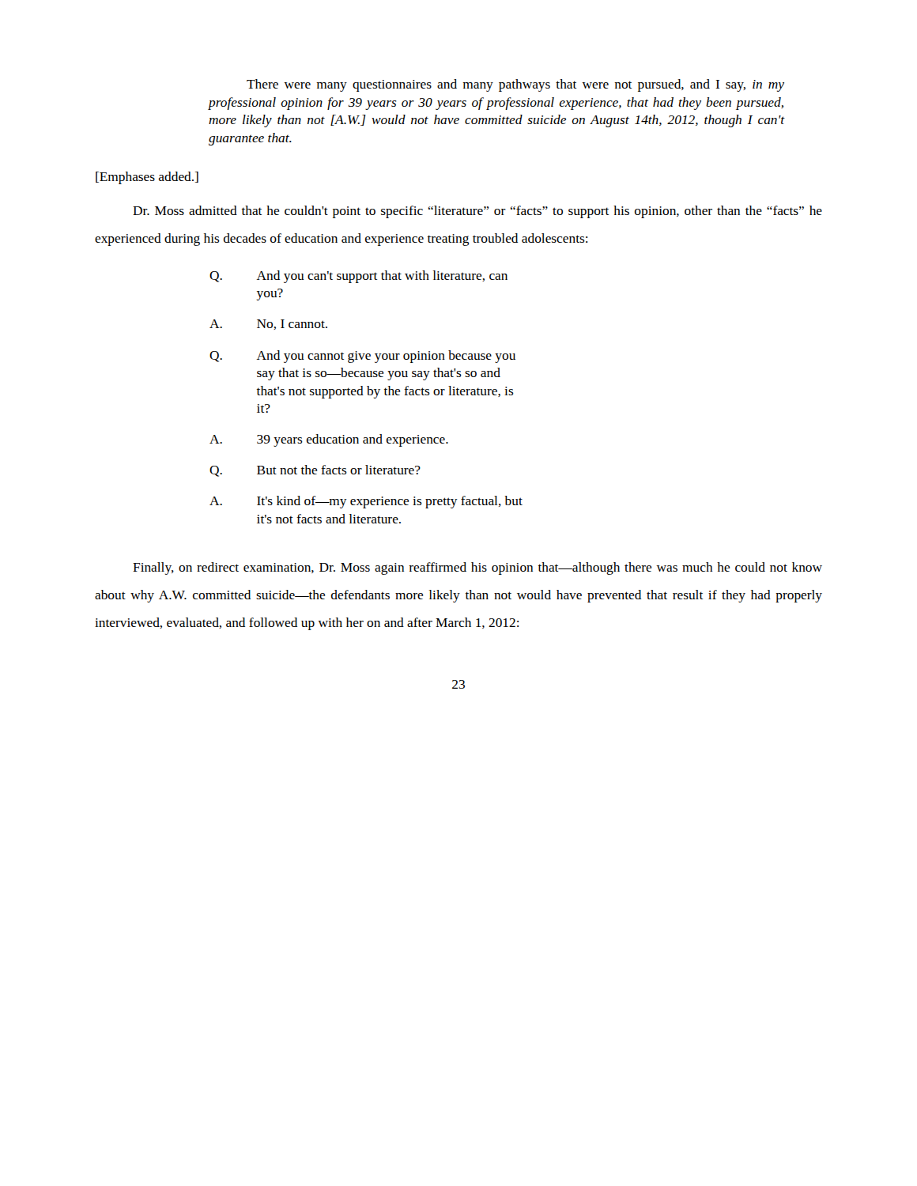There were many questionnaires and many pathways that were not pursued, and I say, in my professional opinion for 39 years or 30 years of professional experience, that had they been pursued, more likely than not [A.W.] would not have committed suicide on August 14th, 2012, though I can't guarantee that.
[Emphases added.]
Dr. Moss admitted that he couldn't point to specific “literature” or “facts” to support his opinion, other than the “facts” he experienced during his decades of education and experience treating troubled adolescents:
| Q. | And you can't support that with literature, can you? |
| A. | No, I cannot. |
| Q. | And you cannot give your opinion because you say that is so—because you say that's so and that's not supported by the facts or literature, is it? |
| A. | 39 years education and experience. |
| Q. | But not the facts or literature? |
| A. | It's kind of—my experience is pretty factual, but it's not facts and literature. |
Finally, on redirect examination, Dr. Moss again reaffirmed his opinion that—although there was much he could not know about why A.W. committed suicide—the defendants more likely than not would have prevented that result if they had properly interviewed, evaluated, and followed up with her on and after March 1, 2012:
23